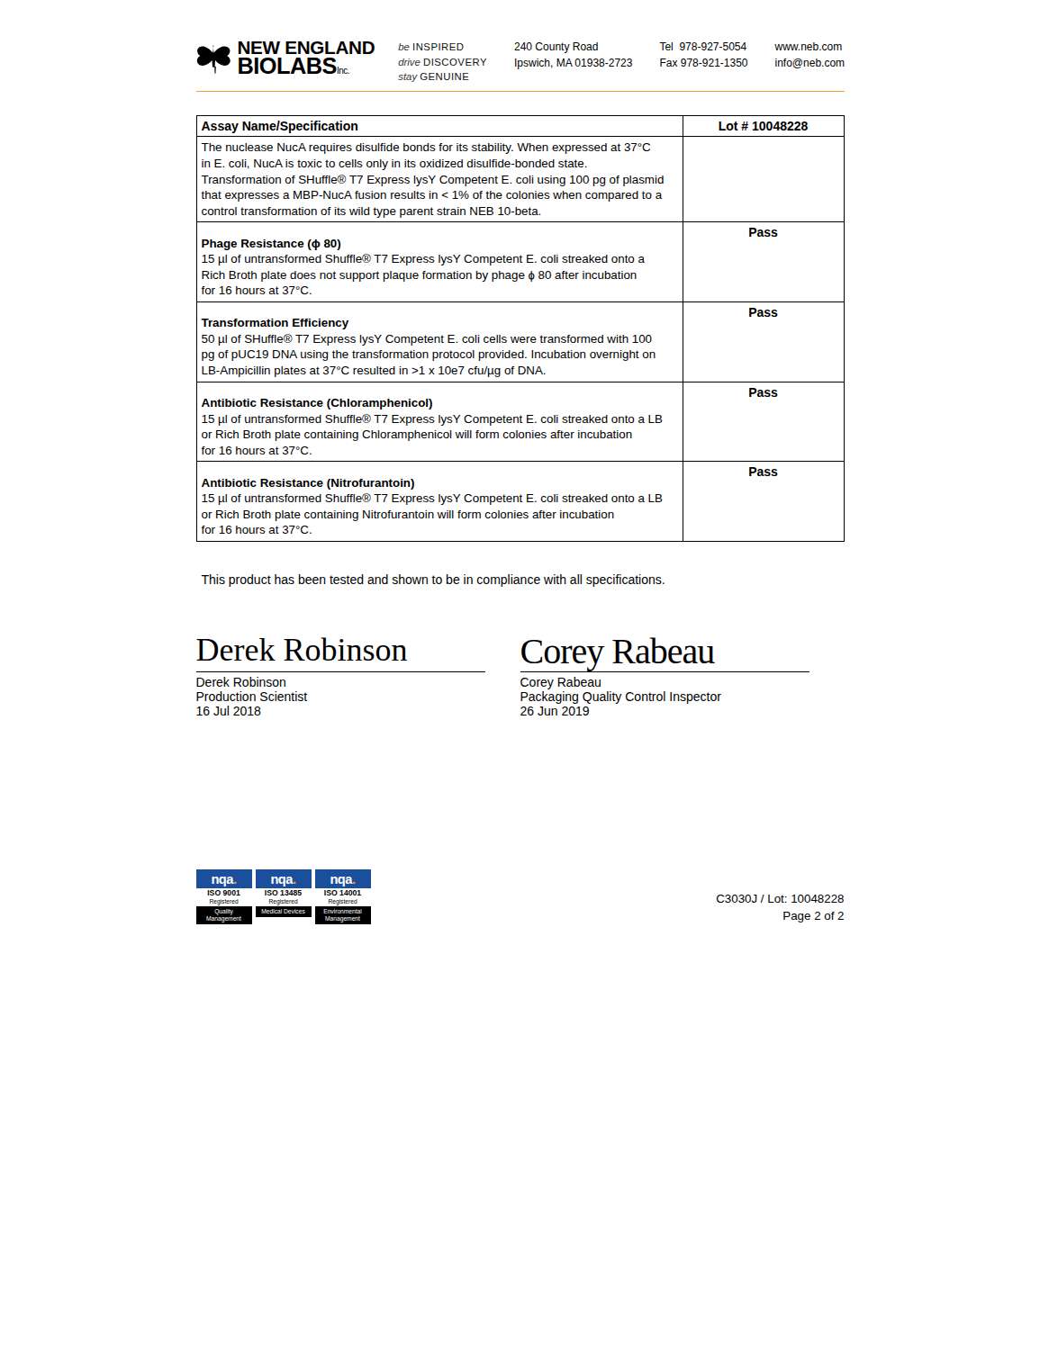NEW ENGLAND BIOLABSInc.
be INSPIRED
drive DISCOVERY
stay GENUINE
240 County Road
Ipswich, MA 01938-2723
Tel 978-927-5054
Fax 978-921-1350
www.neb.com
info@neb.com
| Assay Name/Specification | Lot # 10048228 |
| --- | --- |
| The nuclease NucA requires disulfide bonds for its stability. When expressed at 37°C in E. coli, NucA is toxic to cells only in its oxidized disulfide-bonded state. Transformation of SHuffle® T7 Express lysY Competent E. coli using 100 pg of plasmid that expresses a MBP-NucA fusion results in < 1% of the colonies when compared to a control transformation of its wild type parent strain NEB 10-beta. | |
| Phage Resistance (ɸ 80) 15 µl of untransformed Shuffle® T7 Express lysY Competent E. coli streaked onto a Rich Broth plate does not support plaque formation by phage ɸ 80 after incubation for 16 hours at 37°C. | Pass |
| Transformation Efficiency 50 µl of SHuffle® T7 Express lysY Competent E. coli cells were transformed with 100 pg of pUC19 DNA using the transformation protocol provided. Incubation overnight on LB-Ampicillin plates at 37°C resulted in >1 x 10e7 cfu/µg of DNA. | Pass |
| Antibiotic Resistance (Chloramphenicol) 15 µl of untransformed Shuffle® T7 Express lysY Competent E. coli streaked onto a LB or Rich Broth plate containing Chloramphenicol will form colonies after incubation for 16 hours at 37°C. | Pass |
| Antibiotic Resistance (Nitrofurantoin) 15 µl of untransformed Shuffle® T7 Express lysY Competent E. coli streaked onto a LB or Rich Broth plate containing Nitrofurantoin will form colonies after incubation for 16 hours at 37°C. | Pass |
This product has been tested and shown to be in compliance with all specifications.
Derek Robinson
Derek Robinson
Production Scientist
16 Jul 2018
Corey Rabeau
Corey Rabeau
Packaging Quality Control Inspector
26 Jun 2019
nqa.
ISO 9001
Registered
Quality
Management
nqa.
ISO 13485
Registered
Medical Devices
nqa.
ISO 14001
Registered
Environmental
Management
C3030J / Lot: 10048228
Page 2 of 2